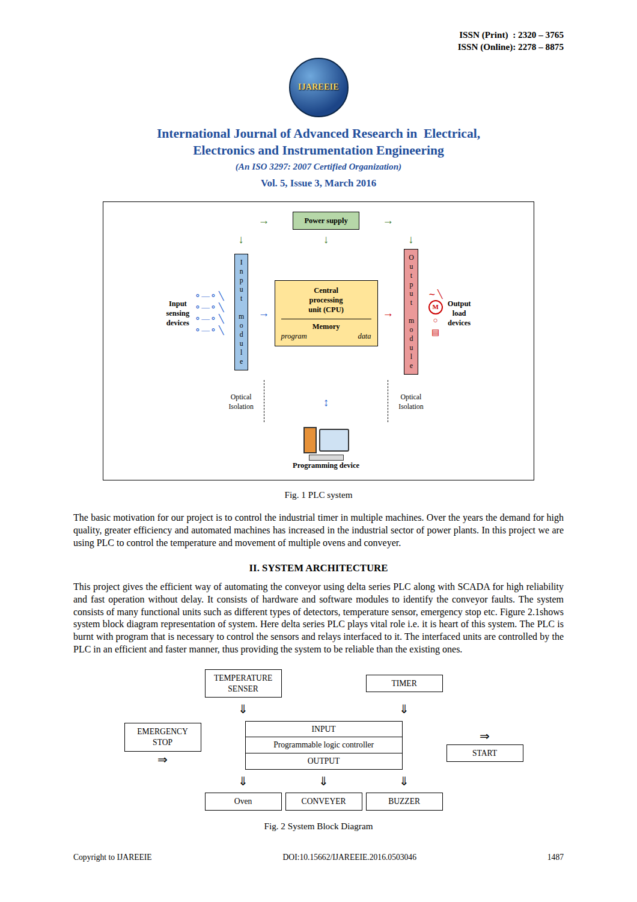ISSN (Print) : 2320 – 3765
ISSN (Online): 2278 – 8875
IJAREEIE
International Journal of Advanced Research in Electrical,
Electronics and Instrumentation Engineering
(An ISO 3297: 2007 Certified Organization)
Vol. 5, Issue 3, March 2016
| | | | → | Power supply | → | | | |
| | | ↓ | | ↓ | | ↓ | | |
| Input sensing devices | ⚬—⚬ ╲ ⚬—⚬ ╲ ⚬—⚬ ╲ ⚬—⚬ ╲ | Input module | → | Central processing unit (CPU) Memory program data | → | Output module | ∼ ╲ M ○ ▤ | Output load devices |
| | | Optical Isolation | | ↕ | | Optical Isolation | | |
| | | | | Programming device | | | | |
Fig. 1 PLC system
The basic motivation for our project is to control the industrial timer in multiple machines. Over the years the demand for high quality, greater efficiency and automated machines has increased in the industrial sector of power plants. In this project we are using PLC to control the temperature and movement of multiple ovens and conveyer.
II. SYSTEM ARCHITECTURE
This project gives the efficient way of automating the conveyor using delta series PLC along with SCADA for high reliability and fast operation without delay. It consists of hardware and software modules to identify the conveyor faults. The system consists of many functional units such as different types of detectors, temperature sensor, emergency stop etc. Figure 2.1shows system block diagram representation of system. Here delta series PLC plays vital role i.e. it is heart of this system. The PLC is burnt with program that is necessary to control the sensors and relays interfaced to it. The interfaced units are controlled by the PLC in an efficient and faster manner, thus providing the system to be reliable than the existing ones.
| | TEMPERATURE SENSER | | TIMER | |
| EMERGENCY STOP | INPUT Programmable logic controller OUTPUT | START |
| | Oven | CONVEYER | BUZZER | |
Fig. 2 System Block Diagram
Copyright to IJAREEIE DOI:10.15662/IJAREEIE.2016.0503046 1487